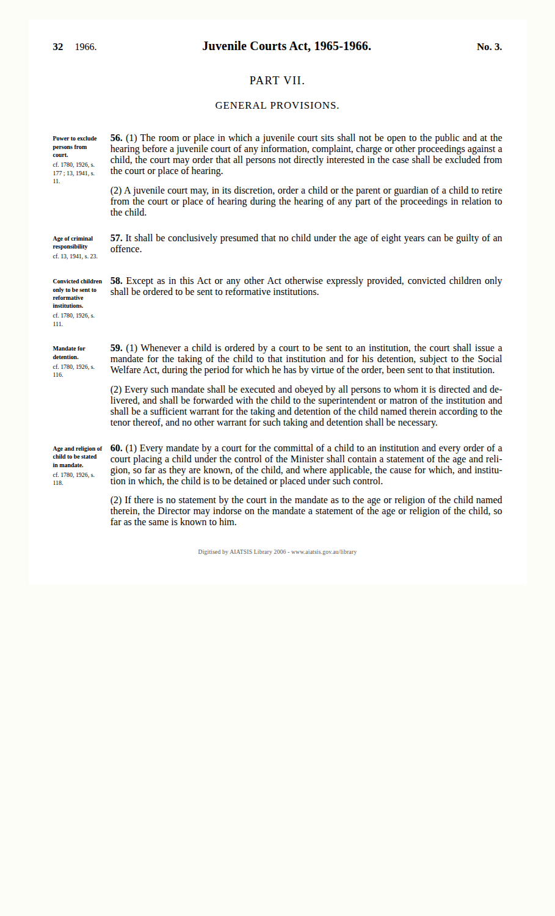32 1966. Juvenile Courts Act, 1965-1966. No. 3.
PART VII.
GENERAL PROVISIONS.
Power to exclude persons from court. cf. 1780, 1926, s. 177 ; 13, 1941, s. 11.
56. (1) The room or place in which a juvenile court sits shall not be open to the public and at the hearing before a juvenile court of any information, complaint, charge or other proceedings against a child, the court may order that all persons not directly interested in the case shall be excluded from the court or place of hearing.
(2) A juvenile court may, in its discretion, order a child or the parent or guardian of a child to retire from the court or place of hearing during the hearing of any part of the proceedings in relation to the child.
Age of criminal responsibility cf. 13, 1941, s. 23.
57. It shall be conclusively presumed that no child under the age of eight years can be guilty of an offence.
Convicted children only to be sent to reformative institutions. cf. 1780, 1926, s. 111.
58. Except as in this Act or any other Act otherwise expressly provided, convicted children only shall be ordered to be sent to reformative institutions.
Mandate for detention. cf. 1780, 1926, s. 116.
59. (1) Whenever a child is ordered by a court to be sent to an institution, the court shall issue a mandate for the taking of the child to that institution and for his detention, subject to the Social Welfare Act, during the period for which he has by virtue of the order, been sent to that institution.
(2) Every such mandate shall be executed and obeyed by all persons to whom it is directed and delivered, and shall be forwarded with the child to the superintendent or matron of the institution and shall be a sufficient warrant for the taking and detention of the child named therein according to the tenor thereof, and no other warrant for such taking and detention shall be necessary.
Age and religion of child to be stated in mandate. cf. 1780, 1926, s. 118.
60. (1) Every mandate by a court for the committal of a child to an institution and every order of a court placing a child under the control of the Minister shall contain a statement of the age and religion, so far as they are known, of the child, and where applicable, the cause for which, and institution in which, the child is to be detained or placed under such control.
(2) If there is no statement by the court in the mandate as to the age or religion of the child named therein, the Director may indorse on the mandate a statement of the age or religion of the child, so far as the same is known to him.
Digitised by AIATSIS Library 2006 - www.aiatsis.gov.au/library